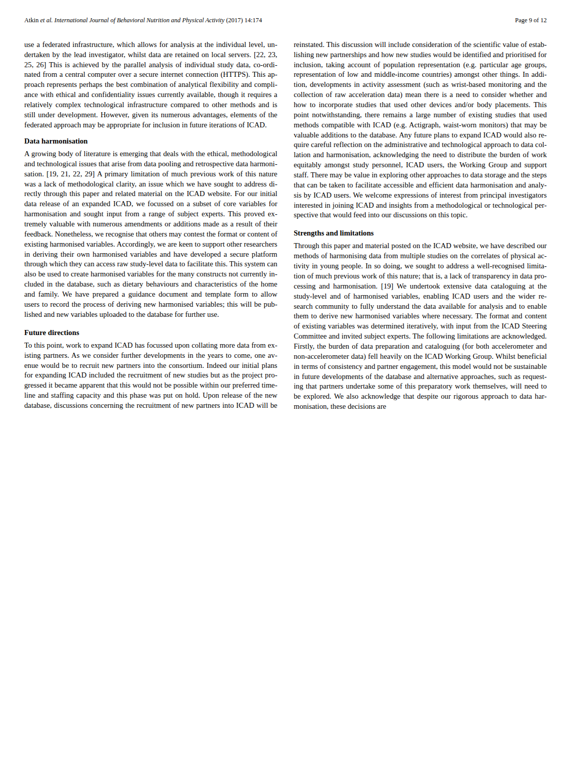Atkin et al. International Journal of Behavioral Nutrition and Physical Activity (2017) 14:174
Page 9 of 12
use a federated infrastructure, which allows for analysis at the individual level, undertaken by the lead investigator, whilst data are retained on local servers. [22, 23, 25, 26] This is achieved by the parallel analysis of individual study data, co-ordinated from a central computer over a secure internet connection (HTTPS). This approach represents perhaps the best combination of analytical flexibility and compliance with ethical and confidentiality issues currently available, though it requires a relatively complex technological infrastructure compared to other methods and is still under development. However, given its numerous advantages, elements of the federated approach may be appropriate for inclusion in future iterations of ICAD.
Data harmonisation
A growing body of literature is emerging that deals with the ethical, methodological and technological issues that arise from data pooling and retrospective data harmonisation. [19, 21, 22, 29] A primary limitation of much previous work of this nature was a lack of methodological clarity, an issue which we have sought to address directly through this paper and related material on the ICAD website. For our initial data release of an expanded ICAD, we focussed on a subset of core variables for harmonisation and sought input from a range of subject experts. This proved extremely valuable with numerous amendments or additions made as a result of their feedback. Nonetheless, we recognise that others may contest the format or content of existing harmonised variables. Accordingly, we are keen to support other researchers in deriving their own harmonised variables and have developed a secure platform through which they can access raw study-level data to facilitate this. This system can also be used to create harmonised variables for the many constructs not currently included in the database, such as dietary behaviours and characteristics of the home and family. We have prepared a guidance document and template form to allow users to record the process of deriving new harmonised variables; this will be published and new variables uploaded to the database for further use.
Future directions
To this point, work to expand ICAD has focussed upon collating more data from existing partners. As we consider further developments in the years to come, one avenue would be to recruit new partners into the consortium. Indeed our initial plans for expanding ICAD included the recruitment of new studies but as the project progressed it became apparent that this would not be possible within our preferred timeline and staffing capacity and this phase was put on hold. Upon release of the new database, discussions concerning the recruitment of new partners into ICAD will be reinstated. This discussion will include consideration of the scientific value of establishing new partnerships and how new studies would be identified and prioritised for inclusion, taking account of population representation (e.g. particular age groups, representation of low and middle-income countries) amongst other things. In addition, developments in activity assessment (such as wrist-based monitoring and the collection of raw acceleration data) mean there is a need to consider whether and how to incorporate studies that used other devices and/or body placements. This point notwithstanding, there remains a large number of existing studies that used methods compatible with ICAD (e.g. Actigraph, waist-worn monitors) that may be valuable additions to the database. Any future plans to expand ICAD would also require careful reflection on the administrative and technological approach to data collation and harmonisation, acknowledging the need to distribute the burden of work equitably amongst study personnel, ICAD users, the Working Group and support staff. There may be value in exploring other approaches to data storage and the steps that can be taken to facilitate accessible and efficient data harmonisation and analysis by ICAD users. We welcome expressions of interest from principal investigators interested in joining ICAD and insights from a methodological or technological perspective that would feed into our discussions on this topic.
Strengths and limitations
Through this paper and material posted on the ICAD website, we have described our methods of harmonising data from multiple studies on the correlates of physical activity in young people. In so doing, we sought to address a well-recognised limitation of much previous work of this nature; that is, a lack of transparency in data processing and harmonisation. [19] We undertook extensive data cataloguing at the study-level and of harmonised variables, enabling ICAD users and the wider research community to fully understand the data available for analysis and to enable them to derive new harmonised variables where necessary. The format and content of existing variables was determined iteratively, with input from the ICAD Steering Committee and invited subject experts. The following limitations are acknowledged. Firstly, the burden of data preparation and cataloguing (for both accelerometer and non-accelerometer data) fell heavily on the ICAD Working Group. Whilst beneficial in terms of consistency and partner engagement, this model would not be sustainable in future developments of the database and alternative approaches, such as requesting that partners undertake some of this preparatory work themselves, will need to be explored. We also acknowledge that despite our rigorous approach to data harmonisation, these decisions are